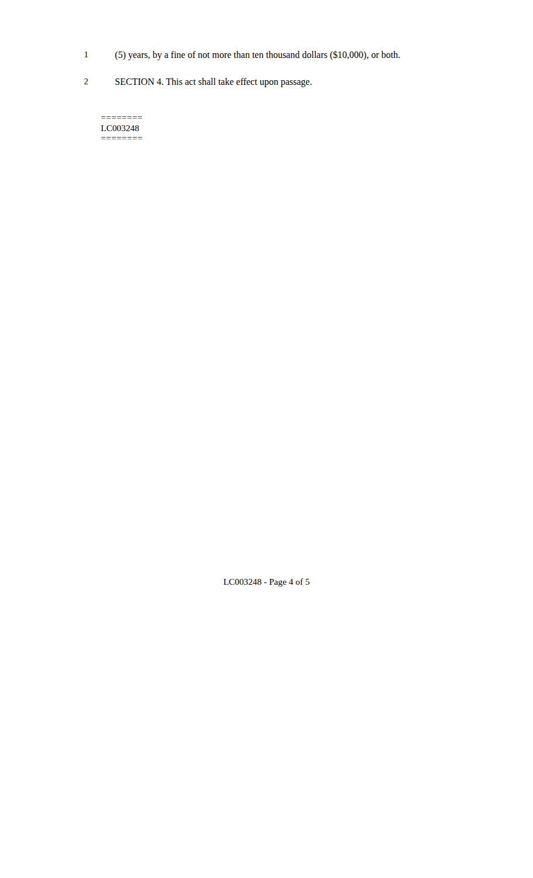1 (5) years, by a fine of not more than ten thousand dollars ($10,000), or both.
2 SECTION 4. This act shall take effect upon passage.
========
LC003248
========
LC003248 - Page 4 of 5